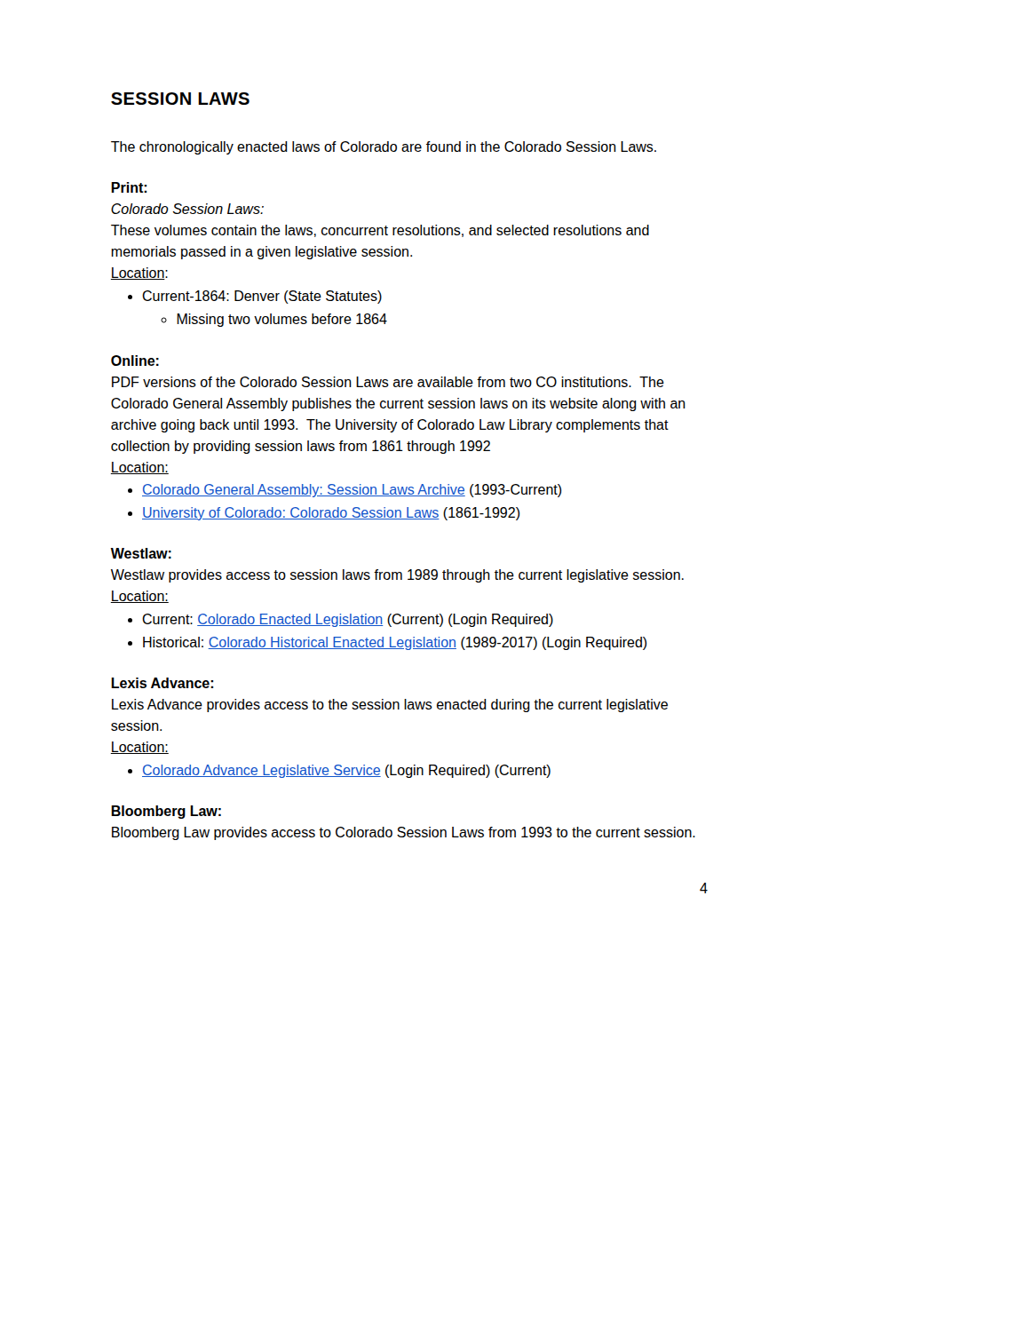SESSION LAWS
The chronologically enacted laws of Colorado are found in the Colorado Session Laws.
Print:
Colorado Session Laws:
These volumes contain the laws, concurrent resolutions, and selected resolutions and memorials passed in a given legislative session.
Location:
Current-1864: Denver (State Statutes)
Missing two volumes before 1864
Online:
PDF versions of the Colorado Session Laws are available from two CO institutions. The Colorado General Assembly publishes the current session laws on its website along with an archive going back until 1993. The University of Colorado Law Library complements that collection by providing session laws from 1861 through 1992
Location:
Colorado General Assembly: Session Laws Archive (1993-Current)
University of Colorado: Colorado Session Laws (1861-1992)
Westlaw:
Westlaw provides access to session laws from 1989 through the current legislative session.
Location:
Current: Colorado Enacted Legislation (Current) (Login Required)
Historical: Colorado Historical Enacted Legislation (1989-2017) (Login Required)
Lexis Advance:
Lexis Advance provides access to the session laws enacted during the current legislative session.
Location:
Colorado Advance Legislative Service (Login Required) (Current)
Bloomberg Law:
Bloomberg Law provides access to Colorado Session Laws from 1993 to the current session.
4